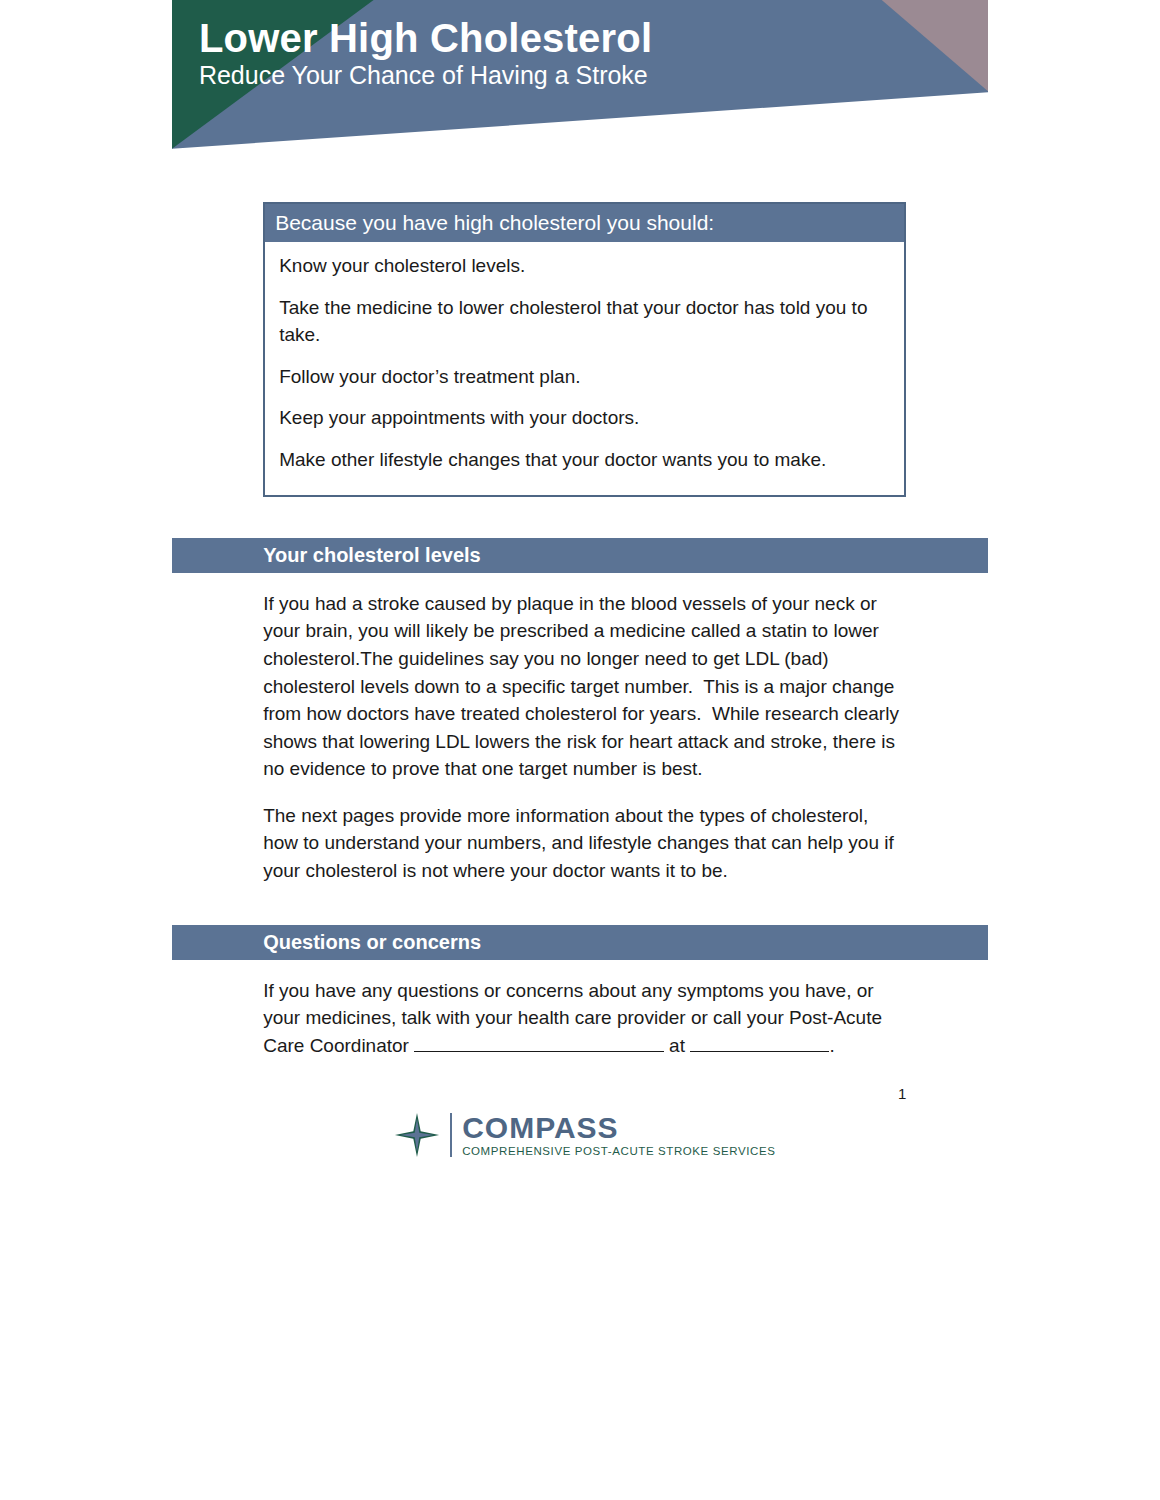Lower High Cholesterol
Reduce Your Chance of Having a Stroke
Because you have high cholesterol you should:
Know your cholesterol levels.
Take the medicine to lower cholesterol that your doctor has told you to take.
Follow your doctor’s treatment plan.
Keep your appointments with your doctors.
Make other lifestyle changes that your doctor wants you to make.
Your cholesterol levels
If you had a stroke caused by plaque in the blood vessels of your neck or your brain, you will likely be prescribed a medicine called a statin to lower cholesterol.The guidelines say you no longer need to get LDL (bad) cholesterol levels down to a specific target number. This is a major change from how doctors have treated cholesterol for years. While research clearly shows that lowering LDL lowers the risk for heart attack and stroke, there is no evidence to prove that one target number is best.
The next pages provide more information about the types of cholesterol, how to understand your numbers, and lifestyle changes that can help you if your cholesterol is not where your doctor wants it to be.
Questions or concerns
If you have any questions or concerns about any symptoms you have, or your medicines, talk with your health care provider or call your Post-Acute Care Coordinator at .
1
COMPASS COMPREHENSIVE POST-ACUTE STROKE SERVICES